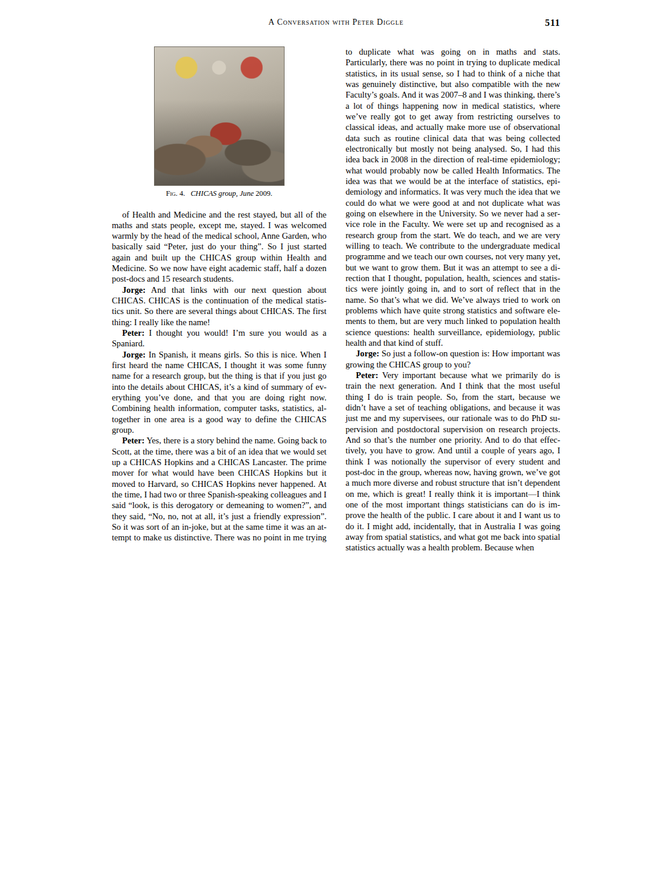A Conversation with Peter Diggle 511
Fig. 4. CHICAS group, June 2009.
of Health and Medicine and the rest stayed, but all of the maths and stats people, except me, stayed. I was welcomed warmly by the head of the medical school, Anne Garden, who basically said “Peter, just do your thing”. So I just started again and built up the CHICAS group within Health and Medicine. So we now have eight academic staff, half a dozen post-docs and 15 research students.
Jorge: And that links with our next question about CHICAS. CHICAS is the continuation of the medical statistics unit. So there are several things about CHICAS. The first thing: I really like the name!
Peter: I thought you would! I’m sure you would as a Spaniard.
Jorge: In Spanish, it means girls. So this is nice. When I first heard the name CHICAS, I thought it was some funny name for a research group, but the thing is that if you just go into the details about CHICAS, it’s a kind of summary of everything you’ve done, and that you are doing right now. Combining health information, computer tasks, statistics, altogether in one area is a good way to define the CHICAS group.
Peter: Yes, there is a story behind the name. Going back to Scott, at the time, there was a bit of an idea that we would set up a CHICAS Hopkins and a CHICAS Lancaster. The prime mover for what would have been CHICAS Hopkins but it moved to Harvard, so CHICAS Hopkins never happened. At the time, I had two or three Spanish-speaking colleagues and I said “look, is this derogatory or demeaning to women?”, and they said, “No, no, not at all, it’s just a friendly expression”. So it was sort of an in-joke, but at the same time it was an attempt to make us distinctive. There was no point in me trying to duplicate what was going on in maths and stats. Particularly, there was no point in trying to duplicate medical statistics, in its usual sense, so I had to think of a niche that was genuinely distinctive, but also compatible with the new Faculty’s goals. And it was 2007–8 and I was thinking, there’s a lot of things happening now in medical statistics, where we’ve really got to get away from restricting ourselves to classical ideas, and actually make more use of observational data such as routine clinical data that was being collected electronically but mostly not being analysed. So, I had this idea back in 2008 in the direction of real-time epidemiology; what would probably now be called Health Informatics. The idea was that we would be at the interface of statistics, epidemiology and informatics. It was very much the idea that we could do what we were good at and not duplicate what was going on elsewhere in the University. So we never had a service role in the Faculty. We were set up and recognised as a research group from the start. We do teach, and we are very willing to teach. We contribute to the undergraduate medical programme and we teach our own courses, not very many yet, but we want to grow them. But it was an attempt to see a direction that I thought, population, health, sciences and statistics were jointly going in, and to sort of reflect that in the name. So that’s what we did. We’ve always tried to work on problems which have quite strong statistics and software elements to them, but are very much linked to population health science questions: health surveillance, epidemiology, public health and that kind of stuff.
Jorge: So just a follow-on question is: How important was growing the CHICAS group to you?
Peter: Very important because what we primarily do is train the next generation. And I think that the most useful thing I do is train people. So, from the start, because we didn’t have a set of teaching obligations, and because it was just me and my supervisees, our rationale was to do PhD supervision and postdoctoral supervision on research projects. And so that’s the number one priority. And to do that effectively, you have to grow. And until a couple of years ago, I think I was notionally the supervisor of every student and post-doc in the group, whereas now, having grown, we’ve got a much more diverse and robust structure that isn’t dependent on me, which is great! I really think it is important—I think one of the most important things statisticians can do is improve the health of the public. I care about it and I want us to do it. I might add, incidentally, that in Australia I was going away from spatial statistics, and what got me back into spatial statistics actually was a health problem. Because when